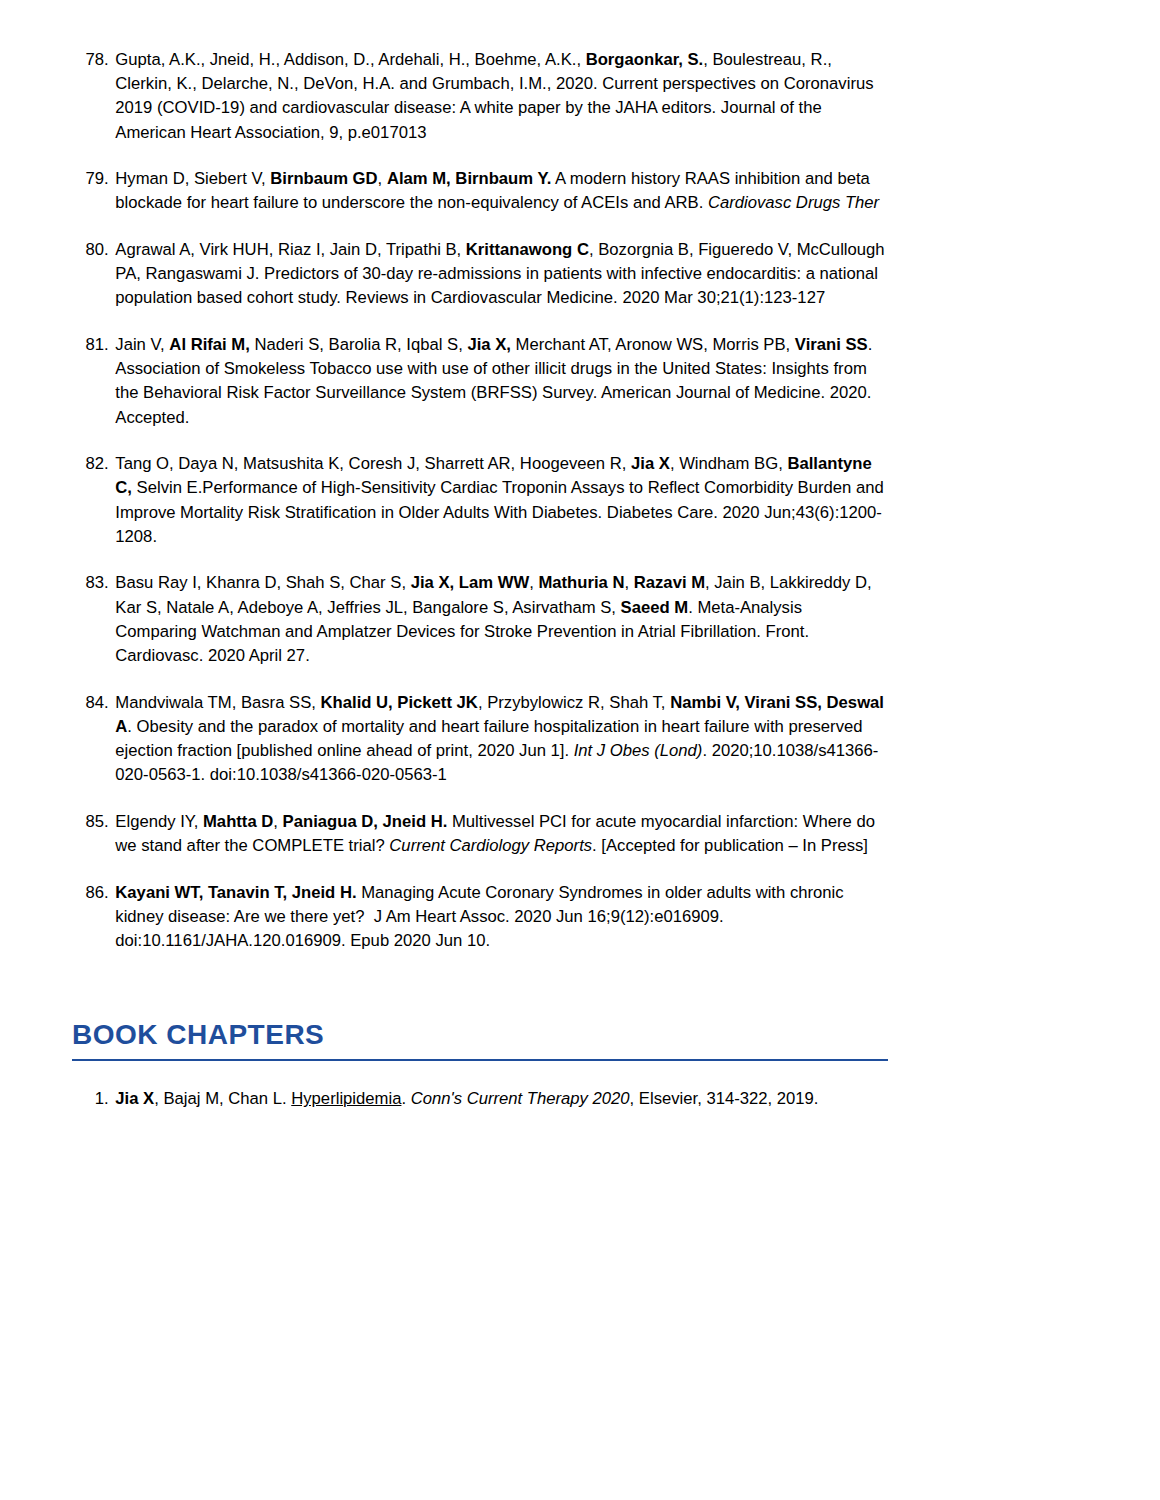78. Gupta, A.K., Jneid, H., Addison, D., Ardehali, H., Boehme, A.K., Borgaonkar, S., Boulestreau, R., Clerkin, K., Delarche, N., DeVon, H.A. and Grumbach, I.M., 2020. Current perspectives on Coronavirus 2019 (COVID-19) and cardiovascular disease: A white paper by the JAHA editors. Journal of the American Heart Association, 9, p.e017013
79. Hyman D, Siebert V, Birnbaum GD, Alam M, Birnbaum Y. A modern history RAAS inhibition and beta blockade for heart failure to underscore the non-equivalency of ACEIs and ARB. Cardiovasc Drugs Ther
80. Agrawal A, Virk HUH, Riaz I, Jain D, Tripathi B, Krittanawong C, Bozorgnia B, Figueredo V, McCullough PA, Rangaswami J. Predictors of 30-day re-admissions in patients with infective endocarditis: a national population based cohort study. Reviews in Cardiovascular Medicine. 2020 Mar 30;21(1):123-127
81. Jain V, Al Rifai M, Naderi S, Barolia R, Iqbal S, Jia X, Merchant AT, Aronow WS, Morris PB, Virani SS. Association of Smokeless Tobacco use with use of other illicit drugs in the United States: Insights from the Behavioral Risk Factor Surveillance System (BRFSS) Survey. American Journal of Medicine. 2020. Accepted.
82. Tang O, Daya N, Matsushita K, Coresh J, Sharrett AR, Hoogeveen R, Jia X, Windham BG, Ballantyne C, Selvin E.Performance of High-Sensitivity Cardiac Troponin Assays to Reflect Comorbidity Burden and Improve Mortality Risk Stratification in Older Adults With Diabetes. Diabetes Care. 2020 Jun;43(6):1200-1208.
83. Basu Ray I, Khanra D, Shah S, Char S, Jia X, Lam WW, Mathuria N, Razavi M, Jain B, Lakkireddy D, Kar S, Natale A, Adeboye A, Jeffries JL, Bangalore S, Asirvatham S, Saeed M. Meta-Analysis Comparing Watchman and Amplatzer Devices for Stroke Prevention in Atrial Fibrillation. Front. Cardiovasc. 2020 April 27.
84. Mandviwala TM, Basra SS, Khalid U, Pickett JK, Przybylowicz R, Shah T, Nambi V, Virani SS, Deswal A. Obesity and the paradox of mortality and heart failure hospitalization in heart failure with preserved ejection fraction [published online ahead of print, 2020 Jun 1]. Int J Obes (Lond). 2020;10.1038/s41366-020-0563-1. doi:10.1038/s41366-020-0563-1
85. Elgendy IY, Mahtta D, Paniagua D, Jneid H. Multivessel PCI for acute myocardial infarction: Where do we stand after the COMPLETE trial? Current Cardiology Reports. [Accepted for publication – In Press]
86. Kayani WT, Tanavin T, Jneid H. Managing Acute Coronary Syndromes in older adults with chronic kidney disease: Are we there yet? J Am Heart Assoc. 2020 Jun 16;9(12):e016909. doi:10.1161/JAHA.120.016909. Epub 2020 Jun 10.
BOOK CHAPTERS
1. Jia X, Bajaj M, Chan L. Hyperlipidemia. Conn's Current Therapy 2020, Elsevier, 314-322, 2019.